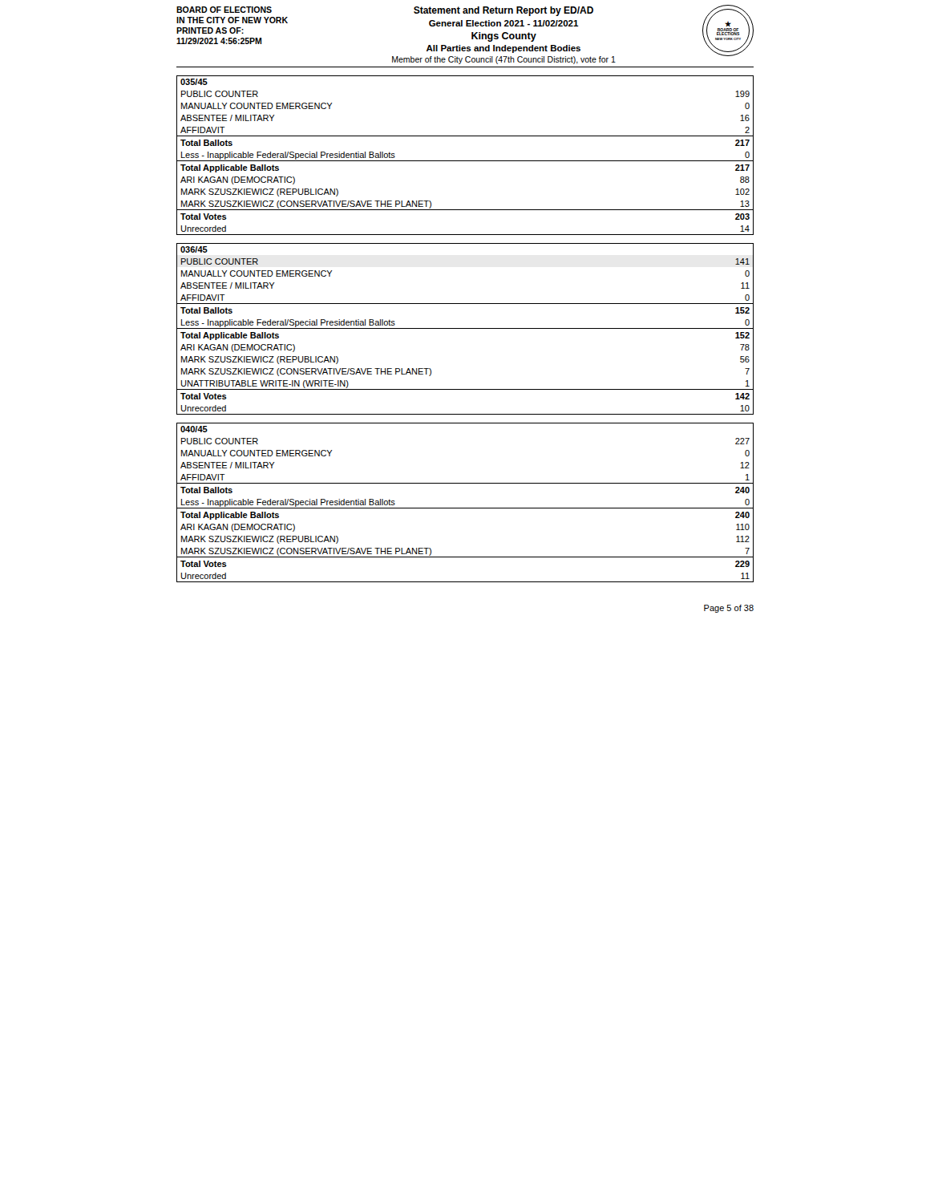BOARD OF ELECTIONS
IN THE CITY OF NEW YORK
PRINTED AS OF:
11/29/2021 4:56:25PM
Statement and Return Report by ED/AD
General Election 2021 - 11/02/2021
Kings County
All Parties and Independent Bodies
Member of the City Council (47th Council District), vote for 1
★
BOARD OF
ELECTIONS
NEW YORK CITY
035/45
| PUBLIC COUNTER | 199 |
| MANUALLY COUNTED EMERGENCY | 0 |
| ABSENTEE / MILITARY | 16 |
| AFFIDAVIT | 2 |
| Total Ballots | 217 |
| Less - Inapplicable Federal/Special Presidential Ballots | 0 |
| Total Applicable Ballots | 217 |
| ARI KAGAN (DEMOCRATIC) | 88 |
| MARK SZUSZKIEWICZ (REPUBLICAN) | 102 |
| MARK SZUSZKIEWICZ (CONSERVATIVE/SAVE THE PLANET) | 13 |
| Total Votes | 203 |
| Unrecorded | 14 |
036/45
| PUBLIC COUNTER | 141 |
| MANUALLY COUNTED EMERGENCY | 0 |
| ABSENTEE / MILITARY | 11 |
| AFFIDAVIT | 0 |
| Total Ballots | 152 |
| Less - Inapplicable Federal/Special Presidential Ballots | 0 |
| Total Applicable Ballots | 152 |
| ARI KAGAN (DEMOCRATIC) | 78 |
| MARK SZUSZKIEWICZ (REPUBLICAN) | 56 |
| MARK SZUSZKIEWICZ (CONSERVATIVE/SAVE THE PLANET) | 7 |
| UNATTRIBUTABLE WRITE-IN (WRITE-IN) | 1 |
| Total Votes | 142 |
| Unrecorded | 10 |
040/45
| PUBLIC COUNTER | 227 |
| MANUALLY COUNTED EMERGENCY | 0 |
| ABSENTEE / MILITARY | 12 |
| AFFIDAVIT | 1 |
| Total Ballots | 240 |
| Less - Inapplicable Federal/Special Presidential Ballots | 0 |
| Total Applicable Ballots | 240 |
| ARI KAGAN (DEMOCRATIC) | 110 |
| MARK SZUSZKIEWICZ (REPUBLICAN) | 112 |
| MARK SZUSZKIEWICZ (CONSERVATIVE/SAVE THE PLANET) | 7 |
| Total Votes | 229 |
| Unrecorded | 11 |
Page 5 of 38